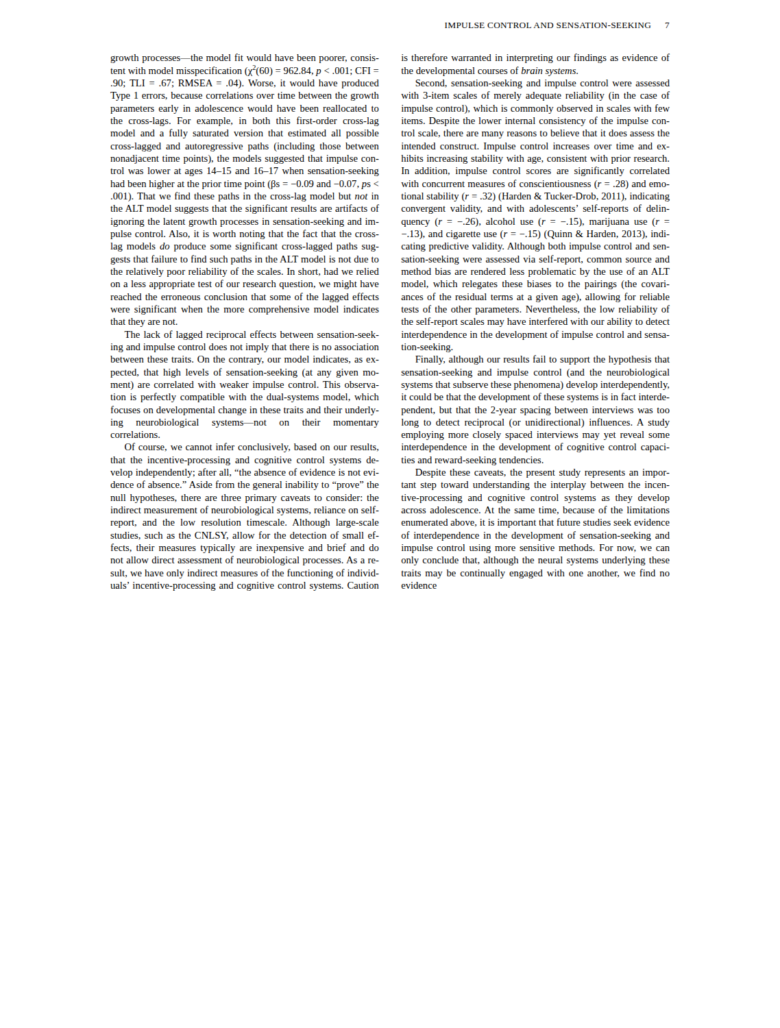IMPULSE CONTROL AND SENSATION-SEEKING7
growth processes—the model fit would have been poorer, consistent with model misspecification (χ2(60) = 962.84, p < .001; CFI = .90; TLI = .67; RMSEA = .04). Worse, it would have produced Type 1 errors, because correlations over time between the growth parameters early in adolescence would have been reallocated to the cross-lags. For example, in both this first-order cross-lag model and a fully saturated version that estimated all possible cross-lagged and autoregressive paths (including those between nonadjacent time points), the models suggested that impulse control was lower at ages 14–15 and 16–17 when sensation-seeking had been higher at the prior time point (βs = −0.09 and −0.07, ps < .001). That we find these paths in the cross-lag model but not in the ALT model suggests that the significant results are artifacts of ignoring the latent growth processes in sensation-seeking and impulse control. Also, it is worth noting that the fact that the cross-lag models do produce some significant cross-lagged paths suggests that failure to find such paths in the ALT model is not due to the relatively poor reliability of the scales. In short, had we relied on a less appropriate test of our research question, we might have reached the erroneous conclusion that some of the lagged effects were significant when the more comprehensive model indicates that they are not.
The lack of lagged reciprocal effects between sensation-seeking and impulse control does not imply that there is no association between these traits. On the contrary, our model indicates, as expected, that high levels of sensation-seeking (at any given moment) are correlated with weaker impulse control. This observation is perfectly compatible with the dual-systems model, which focuses on developmental change in these traits and their underlying neurobiological systems—not on their momentary correlations.
Of course, we cannot infer conclusively, based on our results, that the incentive-processing and cognitive control systems develop independently; after all, “the absence of evidence is not evidence of absence.” Aside from the general inability to “prove” the null hypotheses, there are three primary caveats to consider: the indirect measurement of neurobiological systems, reliance on self-report, and the low resolution timescale. Although large-scale studies, such as the CNLSY, allow for the detection of small effects, their measures typically are inexpensive and brief and do not allow direct assessment of neurobiological processes. As a result, we have only indirect measures of the functioning of individuals’ incentive-processing and cognitive control systems. Caution is therefore warranted in interpreting our findings as evidence of the developmental courses of brain systems.
Second, sensation-seeking and impulse control were assessed with 3-item scales of merely adequate reliability (in the case of impulse control), which is commonly observed in scales with few items. Despite the lower internal consistency of the impulse control scale, there are many reasons to believe that it does assess the intended construct. Impulse control increases over time and exhibits increasing stability with age, consistent with prior research. In addition, impulse control scores are significantly correlated with concurrent measures of conscientiousness (r = .28) and emotional stability (r = .32) (Harden & Tucker-Drob, 2011), indicating convergent validity, and with adolescents’ self-reports of delinquency (r = −.26), alcohol use (r = −.15), marijuana use (r = −.13), and cigarette use (r = −.15) (Quinn & Harden, 2013), indicating predictive validity. Although both impulse control and sensation-seeking were assessed via self-report, common source and method bias are rendered less problematic by the use of an ALT model, which relegates these biases to the pairings (the covariances of the residual terms at a given age), allowing for reliable tests of the other parameters. Nevertheless, the low reliability of the self-report scales may have interfered with our ability to detect interdependence in the development of impulse control and sensation-seeking.
Finally, although our results fail to support the hypothesis that sensation-seeking and impulse control (and the neurobiological systems that subserve these phenomena) develop interdependently, it could be that the development of these systems is in fact interdependent, but that the 2-year spacing between interviews was too long to detect reciprocal (or unidirectional) influences. A study employing more closely spaced interviews may yet reveal some interdependence in the development of cognitive control capacities and reward-seeking tendencies.
Despite these caveats, the present study represents an important step toward understanding the interplay between the incentive-processing and cognitive control systems as they develop across adolescence. At the same time, because of the limitations enumerated above, it is important that future studies seek evidence of interdependence in the development of sensation-seeking and impulse control using more sensitive methods. For now, we can only conclude that, although the neural systems underlying these traits may be continually engaged with one another, we find no evidence